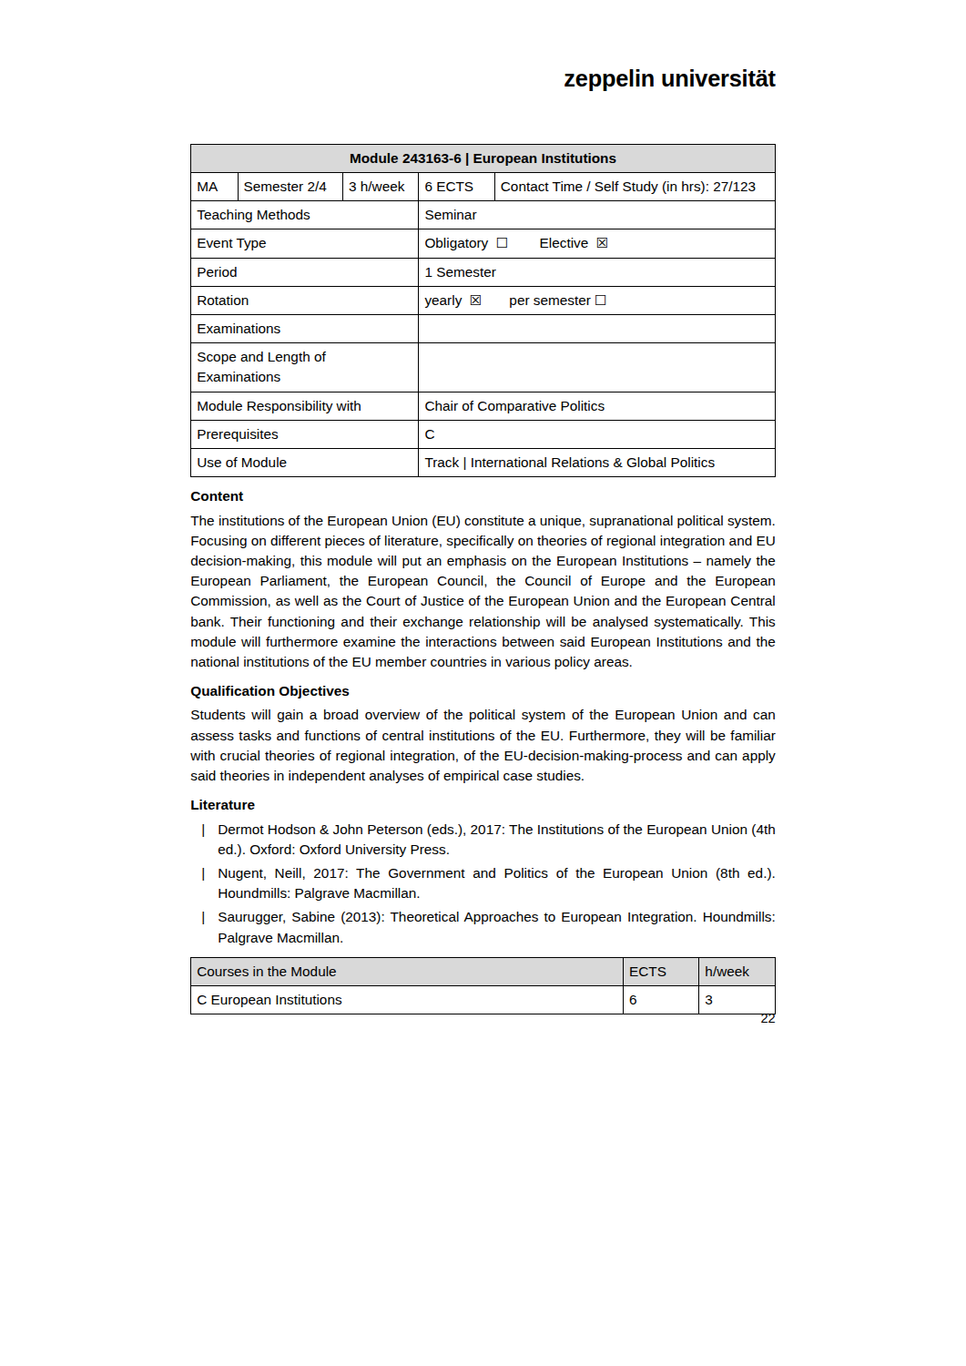zeppelin universität
| Module 243163-6 / European Institutions |
| MA | Semester 2/4 | 3 h/week | 6 ECTS | Contact Time / Self Study (in hrs): 27/123 |
| Teaching Methods | Seminar |
| Event Type | Obligatory ☐ Elective ☒ |
| Period | 1 Semester |
| Rotation | yearly ☒ per semester ☐ |
| Examinations | |
| Scope and Length of Examinations | |
| Module Responsibility with | Chair of Comparative Politics |
| Prerequisites | C |
| Use of Module | Track / International Relations & Global Politics |
Content
The institutions of the European Union (EU) constitute a unique, supranational political system. Focusing on different pieces of literature, specifically on theories of regional integration and EU decision-making, this module will put an emphasis on the European Institutions – namely the European Parliament, the European Council, the Council of Europe and the European Commission, as well as the Court of Justice of the European Union and the European Central bank. Their functioning and their exchange relationship will be analysed systematically. This module will furthermore examine the interactions between said European Institutions and the national institutions of the EU member countries in various policy areas.
Qualification Objectives
Students will gain a broad overview of the political system of the European Union and can assess tasks and functions of central institutions of the EU. Furthermore, they will be familiar with crucial theories of regional integration, of the EU-decision-making-process and can apply said theories in independent analyses of empirical case studies.
Literature
Dermot Hodson & John Peterson (eds.), 2017: The Institutions of the European Union (4th ed.). Oxford: Oxford University Press.
Nugent, Neill, 2017: The Government and Politics of the European Union (8th ed.). Houndmills: Palgrave Macmillan.
Saurugger, Sabine (2013): Theoretical Approaches to European Integration. Houndmills: Palgrave Macmillan.
| Courses in the Module | ECTS | h/week |
| C European Institutions | 6 | 3 |
22